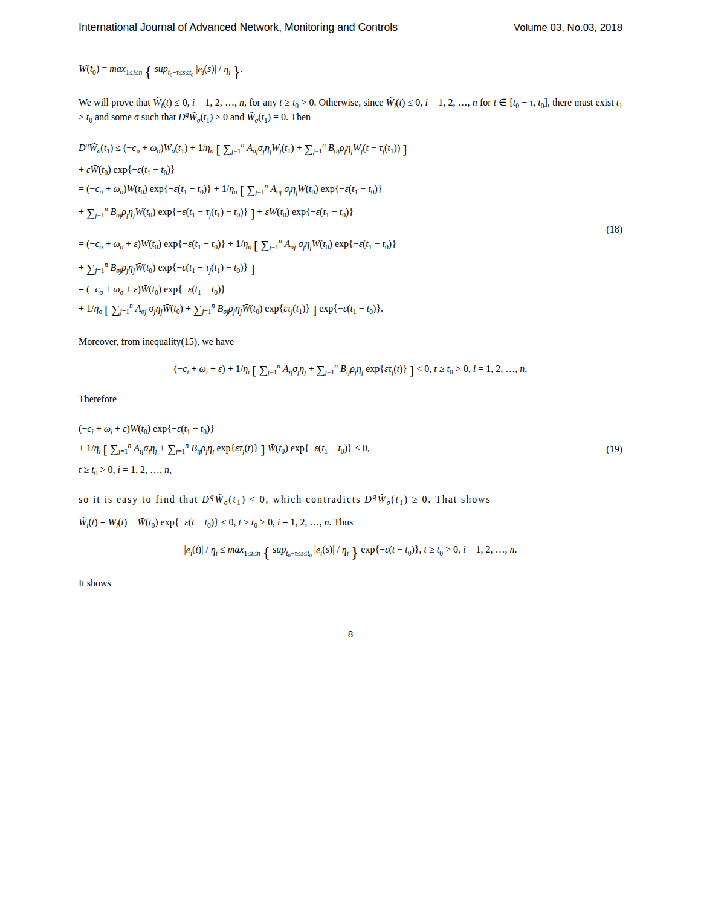International Journal of Advanced Network, Monitoring and Controls
Volume 03, No.03, 2018
W̄(t0) = max1≤i≤n { supt0−τ≤s≤t0 |ei(s)| / ηi }.
We will prove that W̃i(t) ≤ 0, i = 1, 2, …, n, for any t ≥ t0 > 0. Otherwise, since W̃i(t) ≤ 0, i = 1, 2, …, n for t ∈ [t0 − τ, t0], there must exist t1 ≥ t0 and some σ such that DqW̃σ(t1) ≥ 0 and W̃σ(t1) = 0. Then
DqW̃σ(t1) ≤ (−cσ + ωσ)Wσ(t1) + 1/ησ [ ∑j=1n AσjσjηjWj(t1) + ∑j=1n BσjρjηjWj(t − τj(t1)) ]
+ εW̄(t0) exp{−ε(t1 − t0)}
= (−cσ + ωσ)W̄(t0) exp{−ε(t1 − t0)} + 1/ησ [ ∑j=1n Aσj σjηjW̄(t0) exp{−ε(t1 − t0)}
+ ∑j=1n BσjρjηjW̄(t0) exp{−ε(t1 − τj(t1) − t0)} ] + εW̄(t0) exp{−ε(t1 − t0)}
= (−cσ + ωσ + ε)W̄(t0) exp{−ε(t1 − t0)} + 1/ησ [ ∑j=1n Aσj σjηjW̄(t0) exp{−ε(t1 − t0)}
+ ∑j=1n BσjρjηjW̄(t0) exp{−ε(t1 − τj(t1) − t0)} ]
= (−cσ + ωσ + ε)W̄(t0) exp{−ε(t1 − t0)}
+ 1/ησ [ ∑j=1n Aσj σjηjW̄(t0) + ∑j=1n BσjρjηjW̄(t0) exp{ετj(t1)} ] exp{−ε(t1 − t0)}.
(18)
Moreover, from inequality(15), we have
(−ci + ωi + ε) + 1/ηi [ ∑j=1n Aijσjηj + ∑j=1n Bijρjηj exp{ετj(t)} ] < 0, t ≥ t0 > 0, i = 1, 2, …, n,
Therefore
(−ci + ωi + ε)W̄(t0) exp{−ε(t1 − t0)}
+ 1/ηi [ ∑j=1n Aijσjηj + ∑j=1n Bijρjηj exp{ετj(t)} ] W̄(t0) exp{−ε(t1 − t0)} < 0,
t ≥ t0 > 0, i = 1, 2, …, n,
(19)
so it is easy to find that DqW̃σ(t1) < 0, which contradicts DqW̃σ(t1) ≥ 0. That shows
W̃i(t) = Wi(t) − W̄(t0) exp{−ε(t − t0)} ≤ 0, t ≥ t0 > 0, i = 1, 2, …, n. Thus
|ei(t)| / ηi ≤ max1≤i≤n { supt0−τ≤s≤t0 |ei(s)| / ηi } exp{−ε(t − t0)}, t ≥ t0 > 0, i = 1, 2, …, n.
It shows
8